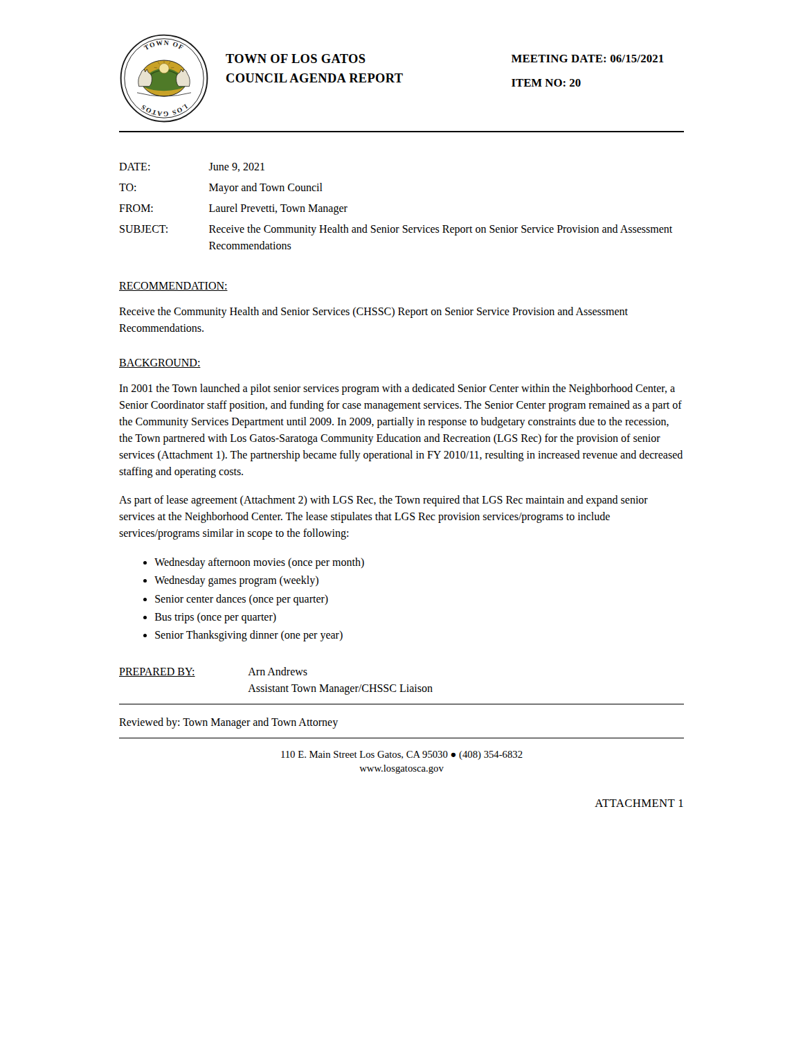TOWN OF LOS GATOS
TOWN OF LOS GATOS
COUNCIL AGENDA REPORT
MEETING DATE: 06/15/2021
ITEM NO: 20
| DATE: | June 9, 2021 |
| TO: | Mayor and Town Council |
| FROM: | Laurel Prevetti, Town Manager |
| SUBJECT: | Receive the Community Health and Senior Services Report on Senior Service Provision and Assessment Recommendations |
RECOMMENDATION:
Receive the Community Health and Senior Services (CHSSC) Report on Senior Service Provision and Assessment Recommendations.
BACKGROUND:
In 2001 the Town launched a pilot senior services program with a dedicated Senior Center within the Neighborhood Center, a Senior Coordinator staff position, and funding for case management services. The Senior Center program remained as a part of the Community Services Department until 2009. In 2009, partially in response to budgetary constraints due to the recession, the Town partnered with Los Gatos-Saratoga Community Education and Recreation (LGS Rec) for the provision of senior services (Attachment 1). The partnership became fully operational in FY 2010/11, resulting in increased revenue and decreased staffing and operating costs.
As part of lease agreement (Attachment 2) with LGS Rec, the Town required that LGS Rec maintain and expand senior services at the Neighborhood Center. The lease stipulates that LGS Rec provision services/programs to include services/programs similar in scope to the following:
Wednesday afternoon movies (once per month)
Wednesday games program (weekly)
Senior center dances (once per quarter)
Bus trips (once per quarter)
Senior Thanksgiving dinner (one per year)
PREPARED BY:
Arn Andrews
Assistant Town Manager/CHSSC Liaison
Reviewed by: Town Manager and Town Attorney
110 E. Main Street Los Gatos, CA 95030 ● (408) 354-6832
www.losgatosca.gov
ATTACHMENT 1